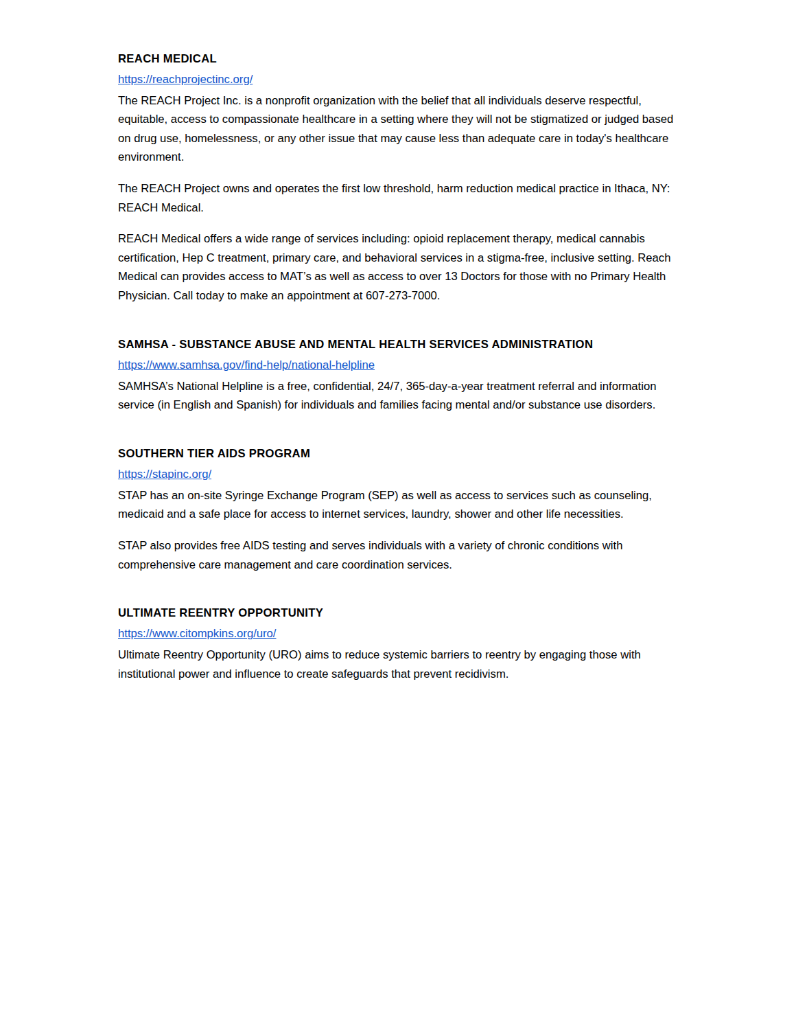Reach Medical
https://reachprojectinc.org/
The REACH Project Inc. is a nonprofit organization with the belief that all individuals deserve respectful, equitable, access to compassionate healthcare in a setting where they will not be stigmatized or judged based on drug use, homelessness, or any other issue that may cause less than adequate care in today's healthcare environment.
The REACH Project owns and operates the first low threshold, harm reduction medical practice in Ithaca, NY: REACH Medical.
REACH Medical offers a wide range of services including: opioid replacement therapy, medical cannabis certification, Hep C treatment, primary care, and behavioral services in a stigma-free, inclusive setting. Reach Medical can provides access to MAT’s as well as access to over 13 Doctors for those with no Primary Health Physician. Call today to make an appointment at 607-273-7000.
SAMHSA - Substance Abuse and Mental Health Services Administration
https://www.samhsa.gov/find-help/national-helpline
SAMHSA’s National Helpline is a free, confidential, 24/7, 365-day-a-year treatment referral and information service (in English and Spanish) for individuals and families facing mental and/or substance use disorders.
Southern Tier AIDS Program
https://stapinc.org/
STAP has an on-site Syringe Exchange Program (SEP) as well as access to services such as counseling, medicaid and a safe place for access to internet services, laundry, shower and other life necessities.
STAP also provides free AIDS testing and serves individuals with a variety of chronic conditions with comprehensive care management and care coordination services.
Ultimate Reentry Opportunity
https://www.citompkins.org/uro/
Ultimate Reentry Opportunity (URO) aims to reduce systemic barriers to reentry by engaging those with institutional power and influence to create safeguards that prevent recidivism.